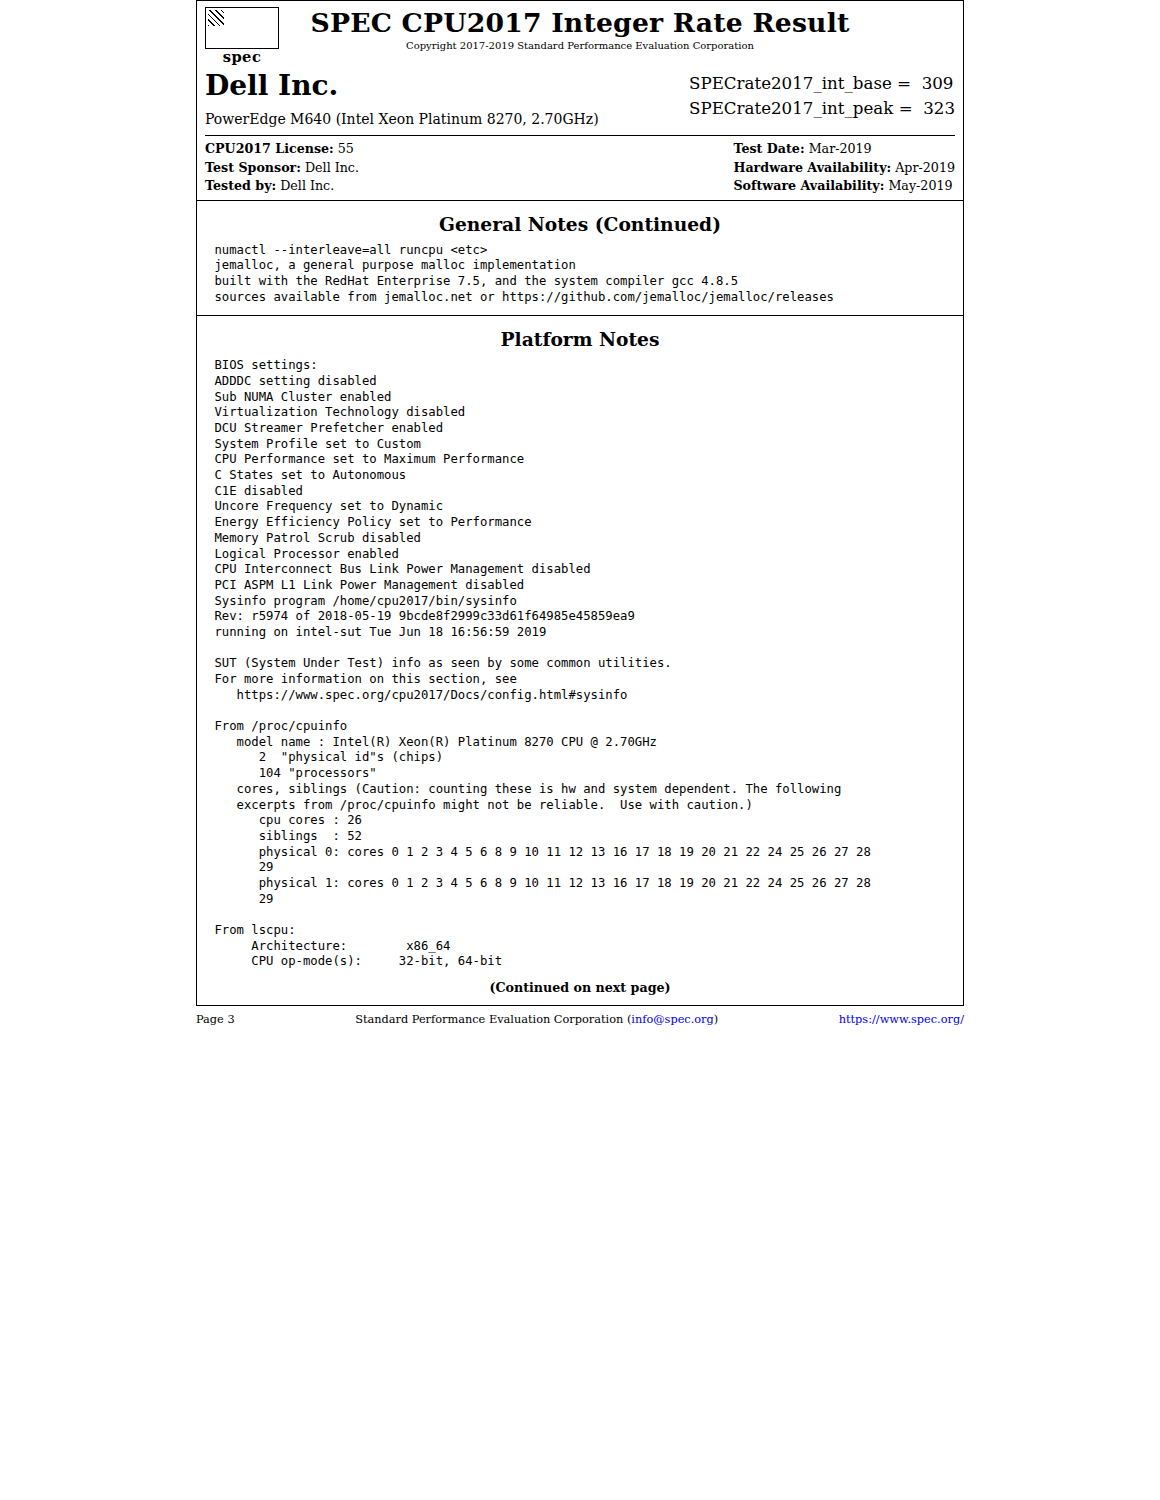spec
SPEC CPU2017 Integer Rate Result
Copyright 2017-2019 Standard Performance Evaluation Corporation
Dell Inc.
PowerEdge M640 (Intel Xeon Platinum 8270, 2.70GHz)
SPECrate2017_int_base = 309
SPECrate2017_int_peak = 323
CPU2017 License: 55
Test Sponsor: Dell Inc.
Tested by: Dell Inc.
Test Date: Mar-2019
Hardware Availability: Apr-2019
Software Availability: May-2019
General Notes (Continued)
 numactl --interleave=all runcpu <etc>
 jemalloc, a general purpose malloc implementation
 built with the RedHat Enterprise 7.5, and the system compiler gcc 4.8.5
 sources available from jemalloc.net or https://github.com/jemalloc/jemalloc/releases
Platform Notes
 BIOS settings:
 ADDDC setting disabled
 Sub NUMA Cluster enabled
 Virtualization Technology disabled
 DCU Streamer Prefetcher enabled
 System Profile set to Custom
 CPU Performance set to Maximum Performance
 C States set to Autonomous
 C1E disabled
 Uncore Frequency set to Dynamic
 Energy Efficiency Policy set to Performance
 Memory Patrol Scrub disabled
 Logical Processor enabled
 CPU Interconnect Bus Link Power Management disabled
 PCI ASPM L1 Link Power Management disabled
 Sysinfo program /home/cpu2017/bin/sysinfo
 Rev: r5974 of 2018-05-19 9bcde8f2999c33d61f64985e45859ea9
 running on intel-sut Tue Jun 18 16:56:59 2019

 SUT (System Under Test) info as seen by some common utilities.
 For more information on this section, see
    https://www.spec.org/cpu2017/Docs/config.html#sysinfo

 From /proc/cpuinfo
    model name : Intel(R) Xeon(R) Platinum 8270 CPU @ 2.70GHz
       2  "physical id"s (chips)
       104 "processors"
    cores, siblings (Caution: counting these is hw and system dependent. The following
    excerpts from /proc/cpuinfo might not be reliable.  Use with caution.)
       cpu cores : 26
       siblings  : 52
       physical 0: cores 0 1 2 3 4 5 6 8 9 10 11 12 13 16 17 18 19 20 21 22 24 25 26 27 28
       29
       physical 1: cores 0 1 2 3 4 5 6 8 9 10 11 12 13 16 17 18 19 20 21 22 24 25 26 27 28
       29

 From lscpu:
      Architecture:        x86_64
      CPU op-mode(s):     32-bit, 64-bit
(Continued on next page)
Page 3
Standard Performance Evaluation Corporation (info@spec.org)
https://www.spec.org/